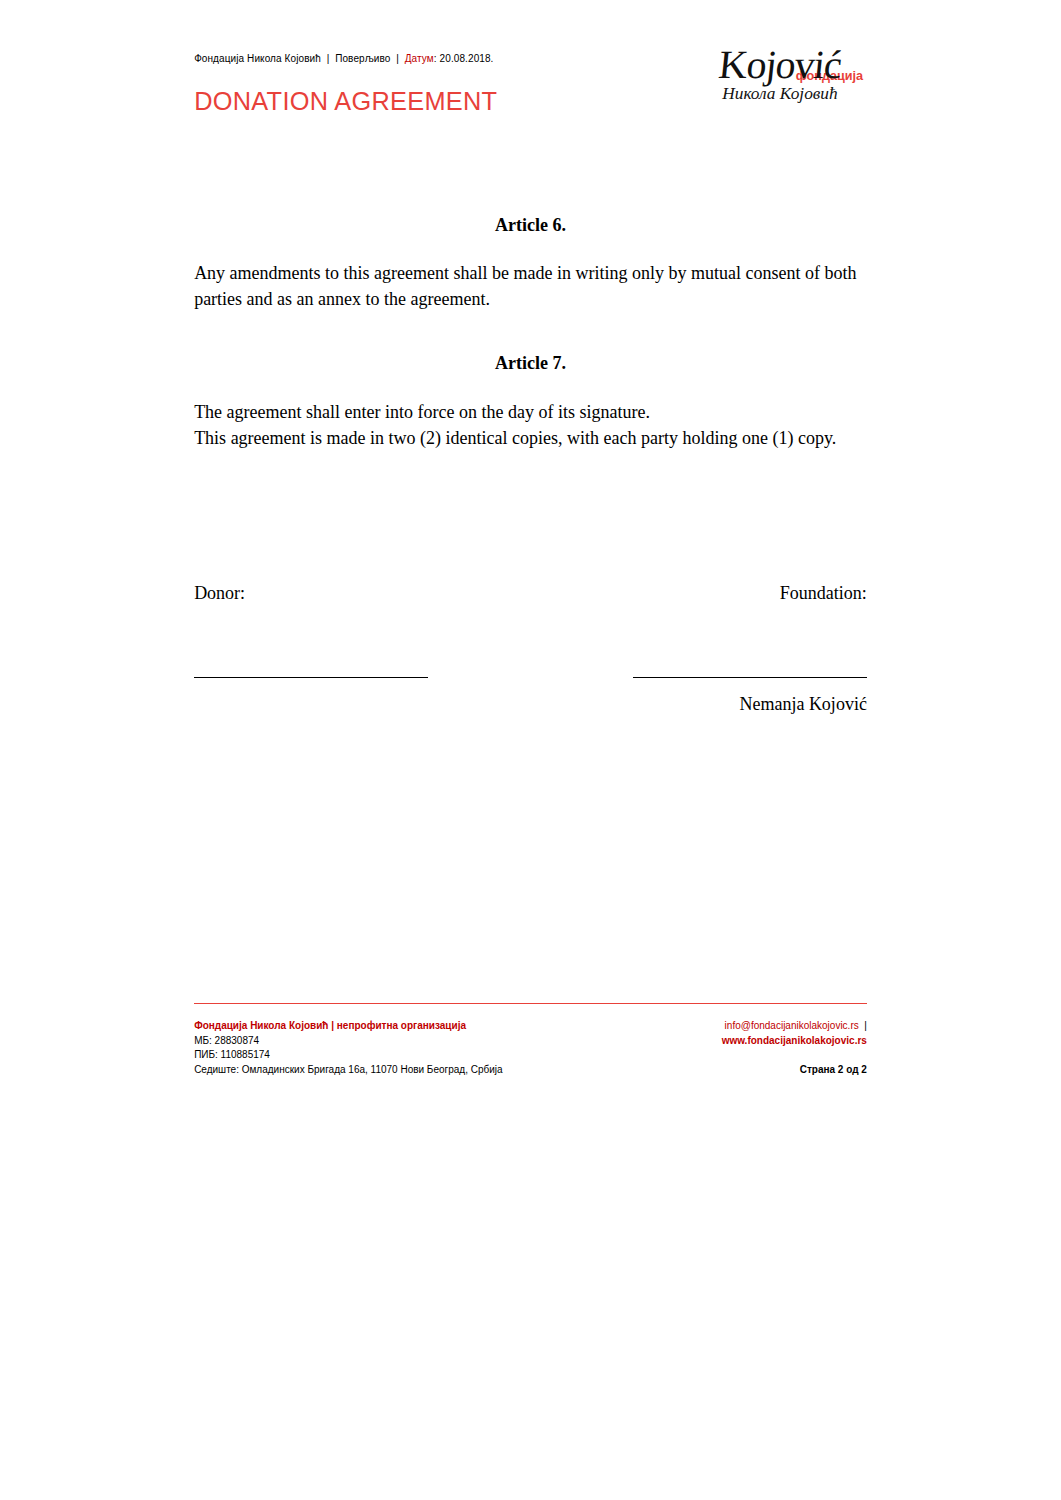Kojović фондација Никола Којовић
Фондација Никола Којовић | Поверљиво | Датум: 20.08.2018.
DONATION AGREEMENT
Article 6.
Any amendments to this agreement shall be made in writing only by mutual consent of both parties and as an annex to the agreement.
Article 7.
The agreement shall enter into force on the day of its signature.
This agreement is made in two (2) identical copies, with each party holding one (1) copy.
| Donor: | Foundation: Nemanja Kojović |
Фондација Никола Којовић | непрофитна организација
МБ: 28830874
ПИБ: 110885174
Седиште: Омладинских Бригада 16а, 11070 Нови Београд, Србија
info@fondacijanikolakojovic.rs |
www.fondacijanikolakojovic.rs
Страна 2 од 2